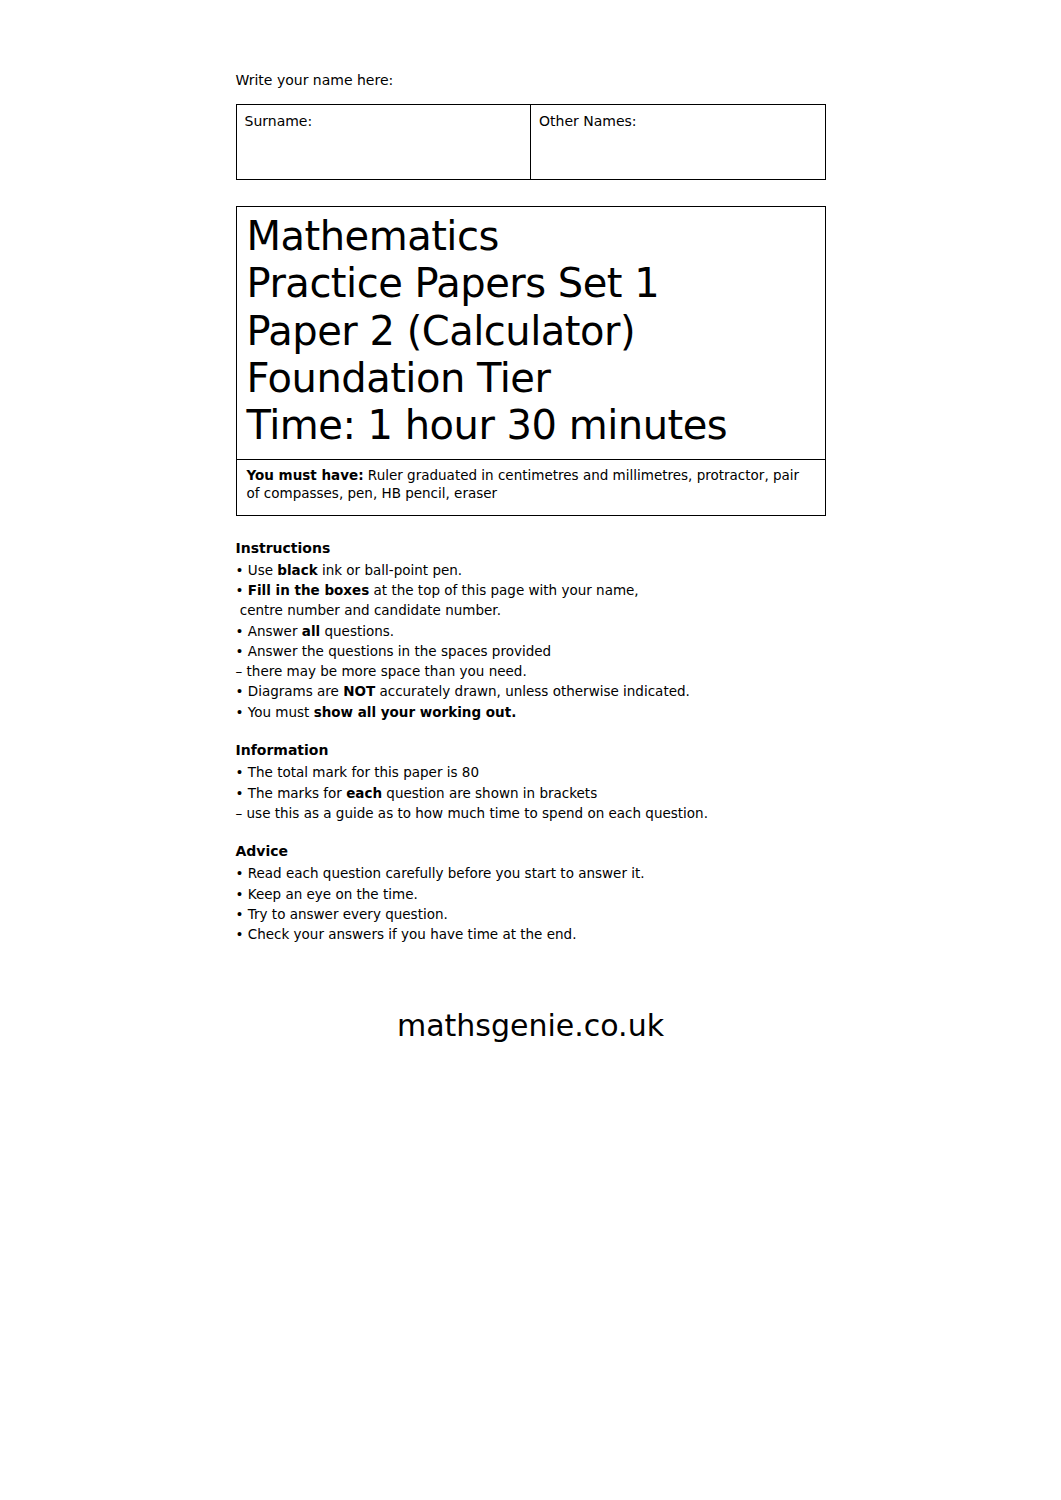Write your name here:
| Surname: | Other Names: |
Mathematics
Practice Papers Set 1
Paper 2 (Calculator)
Foundation Tier
Time: 1 hour 30 minutes
You must have: Ruler graduated in centimetres and millimetres, protractor, pair of compasses, pen, HB pencil, eraser
Instructions
• Use black ink or ball-point pen.
• Fill in the boxes at the top of this page with your name,
centre number and candidate number.
• Answer all questions.
• Answer the questions in the spaces provided
– there may be more space than you need.
• Diagrams are NOT accurately drawn, unless otherwise indicated.
• You must show all your working out.
Information
• The total mark for this paper is 80
• The marks for each question are shown in brackets
– use this as a guide as to how much time to spend on each question.
Advice
• Read each question carefully before you start to answer it.
• Keep an eye on the time.
• Try to answer every question.
• Check your answers if you have time at the end.
mathsgenie.co.uk